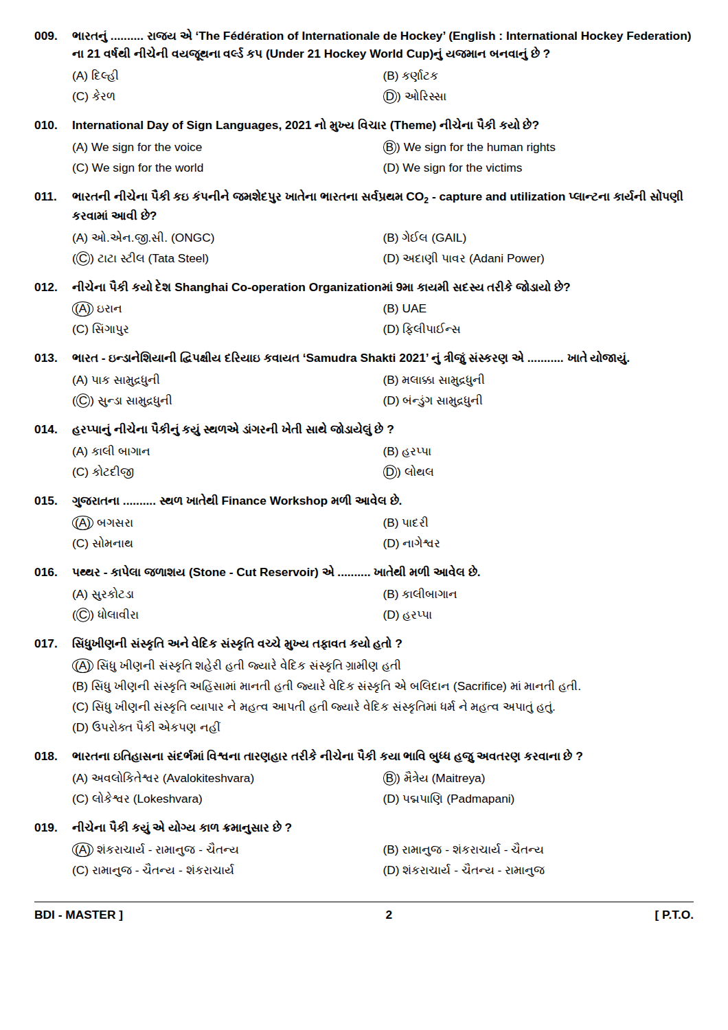009.
ભારતનું .......... રાજય એ ‘The Fédération of Internationale de Hockey’ (English : International Hockey Federation) ના 21 વર્ષથી નીચેની વયજૂથના વર્લ્ડ કપ (Under 21 Hockey World Cup)નું યજમાન બનવાનું છે ?
(A) દિલ્હી
(B) કર્ણાટક
(C) કેરળ
D) ઓરિસ્સા
010.
International Day of Sign Languages, 2021 નો મુખ્ય વિચાર (Theme) નીચેના પૈકી કયો છે?
(A) We sign for the voice
B) We sign for the human rights
(C) We sign for the world
(D) We sign for the victims
011.
ભારતની નીચેના પૈકી કઇ કંપનીને જમશેદપુર ખાતેના ભારતના સર્વપ્રથમ CO2 - capture and utilization પ્લાન્ટના કાર્યની સોંપણી કરવામાં આવી છે?
(A) ઓ.એન.જી.સી. (ONGC)
(B) ગેઈલ (GAIL)
(C) ટાટા સ્ટીલ (Tata Steel)
(D) અદાણી પાવર (Adani Power)
012.
નીચેના પૈકી કયો દેશ Shanghai Co-operation Organizationમાં 9મા કાયમી સદસ્ય તરીકે જોડાયો છે?
(A) ઇરાન
(B) UAE
(C) સિંગાપુર
(D) ફિલીપાઈન્સ
013.
ભારત - ઇન્ડાનેશિયાની દ્વિપક્ષીય દરિયાઇ કવાયત ‘Samudra Shakti 2021’ નું ત્રીજું સંસ્કરણ એ ........... ખાતે યોજાયું.
(A) પાક સામુદ્રધુની
(B) મલાક્કા સામુદ્રધુની
(C) સુન્ડા સામુદ્રધુની
(D) બંન્ડુંગ સામુદ્રધુની
014.
હરપ્પાનું નીચેના પૈકીનું કયું સ્થળએ ડાંગરની ખેતી સાથે જોડાયેલું છે ?
(A) કાલી બાગાન
(B) હરપ્પા
(C) કોટદીજી
D) લોથલ
015.
ગુજરાતના .......... સ્થળ ખાતેથી Finance Workshop મળી આવેલ છે.
(A) બગસરા
(B) પાદરી
(C) સોમનાથ
(D) નાગેશ્વર
016.
પથ્થર - કાપેલા જળાશય (Stone - Cut Reservoir) એ .......... ખાતેથી મળી આવેલ છે.
(A) સુરકોટડા
(B) કાલીબાગાન
(C) ધોલાવીરા
(D) હરપ્પા
017.
સિંધુખીણની સંસ્કૃતિ અને વેદિક સંસ્કૃતિ વચ્ચે મુખ્ય તફાવત કયો હતો ?
(A) સિંધુ ખીણની સંસ્કૃતિ શહેરી હતી જ્યારે વેદિક સંસ્કૃતિ ગ્રામીણ હતી
(B) સિંધુ ખીણની સંસ્કૃતિ અહિંસામાં માનતી હતી જ્યારે વેદિક સંસ્કૃતિ એ બલિદાન (Sacrifice) માં માનતી હતી.
(C) સિંધુ ખીણની સંસ્કૃતિ વ્યાપાર ને મહત્વ આપતી હતી જ્યારે વેદિક સંસ્કૃતિમાં ધર્મ ને મહત્વ અપાતું હતું.
(D) ઉપરોક્ત પૈકી એકપણ નહીં
018.
ભારતના ઇતિહાસના સંદર્ભમાં વિશ્વના તારણહાર તરીકે નીચેના પૈકી કયા ભાવિ બુધ્ધ હજુ અવતરણ કરવાના છે ?
(A) અવલોકિતેશ્વર (Avalokiteshvara)
B) મૈત્રેય (Maitreya)
(C) લોકેશ્વર (Lokeshvara)
(D) પદ્મપાણિ (Padmapani)
019.
નીચેના પૈકી કયું એ યોગ્ય કાળ ક્રમાનુસાર છે ?
(A) શંકરાચાર્ય - રામાનુજ - ચૈતન્ય
(B) રામાનુજ - શંકરાચાર્ય - ચૈતન્ય
(C) રામાનુજ - ચૈતન્ય - શંકરાચાર્ય
(D) શંકરાચાર્ય - ચૈતન્ય - રામાનુજ
BDI - MASTER ]
2
[ P.T.O.